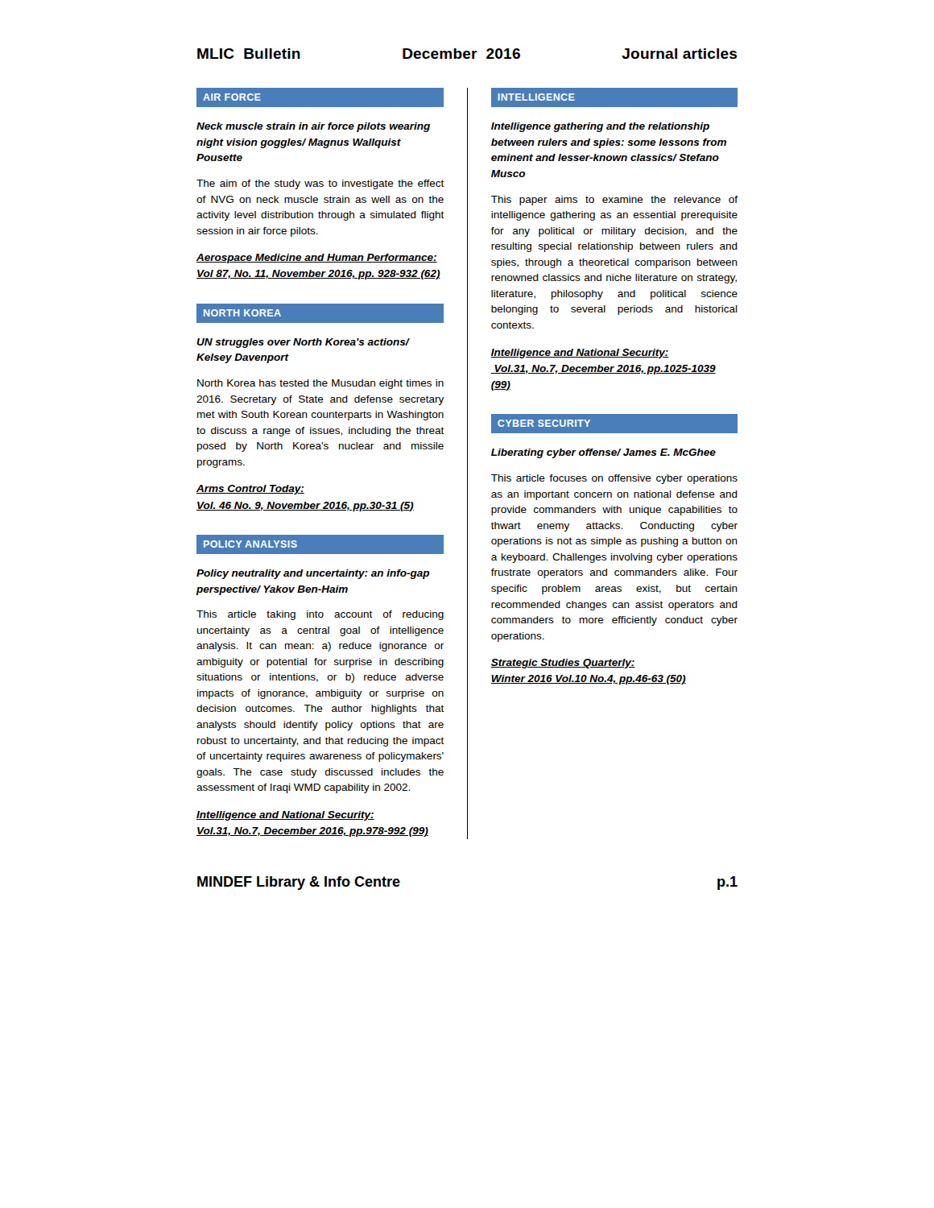MLIC Bulletin
December 2016
Journal articles
AIR FORCE
Neck muscle strain in air force pilots wearing night vision goggles/ Magnus Wallquist Pousette
The aim of the study was to investigate the effect of NVG on neck muscle strain as well as on the activity level distribution through a simulated flight session in air force pilots.
Aerospace Medicine and Human Performance: Vol 87, No. 11, November 2016, pp. 928-932 (62)
NORTH KOREA
UN struggles over North Korea's actions/ Kelsey Davenport
North Korea has tested the Musudan eight times in 2016. Secretary of State and defense secretary met with South Korean counterparts in Washington to discuss a range of issues, including the threat posed by North Korea's nuclear and missile programs.
Arms Control Today: Vol. 46 No. 9, November 2016, pp.30-31 (5)
POLICY ANALYSIS
Policy neutrality and uncertainty: an info-gap perspective/ Yakov Ben-Haim
This article taking into account of reducing uncertainty as a central goal of intelligence analysis. It can mean: a) reduce ignorance or ambiguity or potential for surprise in describing situations or intentions, or b) reduce adverse impacts of ignorance, ambiguity or surprise on decision outcomes. The author highlights that analysts should identify policy options that are robust to uncertainty, and that reducing the impact of uncertainty requires awareness of policymakers' goals. The case study discussed includes the assessment of Iraqi WMD capability in 2002.
Intelligence and National Security: Vol.31, No.7, December 2016, pp.978-992 (99)
INTELLIGENCE
Intelligence gathering and the relationship between rulers and spies: some lessons from eminent and lesser-known classics/ Stefano Musco
This paper aims to examine the relevance of intelligence gathering as an essential prerequisite for any political or military decision, and the resulting special relationship between rulers and spies, through a theoretical comparison between renowned classics and niche literature on strategy, literature, philosophy and political science belonging to several periods and historical contexts.
Intelligence and National Security: Vol.31, No.7, December 2016, pp.1025-1039 (99)
CYBER SECURITY
Liberating cyber offense/ James E. McGhee
This article focuses on offensive cyber operations as an important concern on national defense and provide commanders with unique capabilities to thwart enemy attacks. Conducting cyber operations is not as simple as pushing a button on a keyboard. Challenges involving cyber operations frustrate operators and commanders alike. Four specific problem areas exist, but certain recommended changes can assist operators and commanders to more efficiently conduct cyber operations.
Strategic Studies Quarterly: Winter 2016 Vol.10 No.4, pp.46-63 (50)
MINDEF Library & Info Centre
p.1